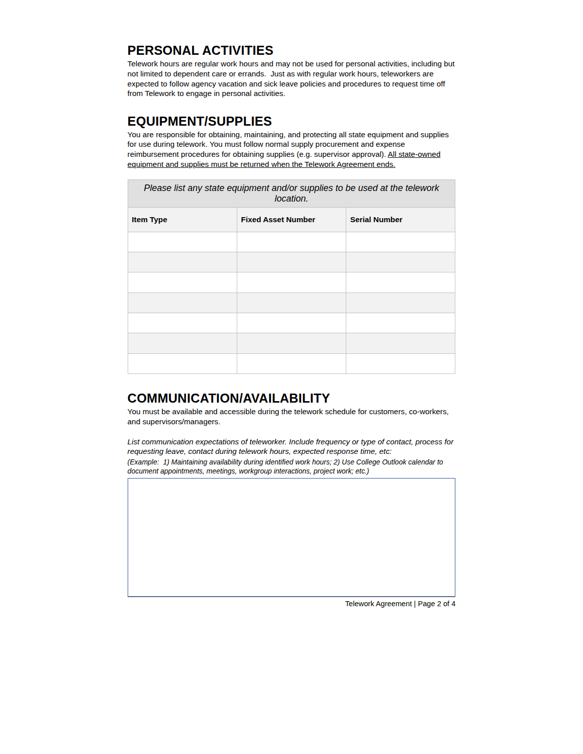PERSONAL ACTIVITIES
Telework hours are regular work hours and may not be used for personal activities, including but not limited to dependent care or errands. Just as with regular work hours, teleworkers are expected to follow agency vacation and sick leave policies and procedures to request time off from Telework to engage in personal activities.
EQUIPMENT/SUPPLIES
You are responsible for obtaining, maintaining, and protecting all state equipment and supplies for use during telework. You must follow normal supply procurement and expense reimbursement procedures for obtaining supplies (e.g. supervisor approval). All state-owned equipment and supplies must be returned when the Telework Agreement ends.
| Please list any state equipment and/or supplies to be used at the telework location. |
| Item Type | Fixed Asset Number | Serial Number |
COMMUNICATION/AVAILABILITY
You must be available and accessible during the telework schedule for customers, co-workers, and supervisors/managers.
List communication expectations of teleworker. Include frequency or type of contact, process for requesting leave, contact during telework hours, expected response time, etc:
(Example: 1) Maintaining availability during identified work hours; 2) Use College Outlook calendar to document appointments, meetings, workgroup interactions, project work; etc.)
Telework Agreement | Page 2 of 4